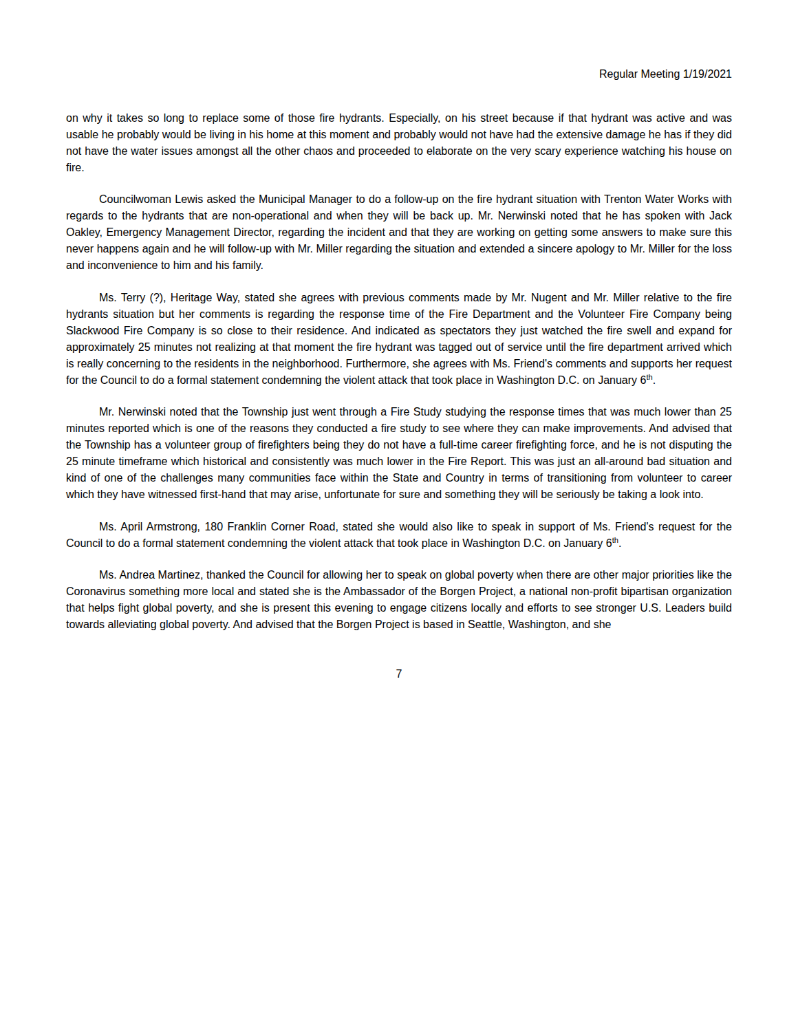Regular Meeting 1/19/2021
on why it takes so long to replace some of those fire hydrants. Especially, on his street because if that hydrant was active and was usable he probably would be living in his home at this moment and probably would not have had the extensive damage he has if they did not have the water issues amongst all the other chaos and proceeded to elaborate on the very scary experience watching his house on fire.
Councilwoman Lewis asked the Municipal Manager to do a follow-up on the fire hydrant situation with Trenton Water Works with regards to the hydrants that are non-operational and when they will be back up. Mr. Nerwinski noted that he has spoken with Jack Oakley, Emergency Management Director, regarding the incident and that they are working on getting some answers to make sure this never happens again and he will follow-up with Mr. Miller regarding the situation and extended a sincere apology to Mr. Miller for the loss and inconvenience to him and his family.
Ms. Terry (?), Heritage Way, stated she agrees with previous comments made by Mr. Nugent and Mr. Miller relative to the fire hydrants situation but her comments is regarding the response time of the Fire Department and the Volunteer Fire Company being Slackwood Fire Company is so close to their residence. And indicated as spectators they just watched the fire swell and expand for approximately 25 minutes not realizing at that moment the fire hydrant was tagged out of service until the fire department arrived which is really concerning to the residents in the neighborhood. Furthermore, she agrees with Ms. Friend's comments and supports her request for the Council to do a formal statement condemning the violent attack that took place in Washington D.C. on January 6th.
Mr. Nerwinski noted that the Township just went through a Fire Study studying the response times that was much lower than 25 minutes reported which is one of the reasons they conducted a fire study to see where they can make improvements. And advised that the Township has a volunteer group of firefighters being they do not have a full-time career firefighting force, and he is not disputing the 25 minute timeframe which historical and consistently was much lower in the Fire Report. This was just an all-around bad situation and kind of one of the challenges many communities face within the State and Country in terms of transitioning from volunteer to career which they have witnessed first-hand that may arise, unfortunate for sure and something they will be seriously be taking a look into.
Ms. April Armstrong, 180 Franklin Corner Road, stated she would also like to speak in support of Ms. Friend's request for the Council to do a formal statement condemning the violent attack that took place in Washington D.C. on January 6th.
Ms. Andrea Martinez, thanked the Council for allowing her to speak on global poverty when there are other major priorities like the Coronavirus something more local and stated she is the Ambassador of the Borgen Project, a national non-profit bipartisan organization that helps fight global poverty, and she is present this evening to engage citizens locally and efforts to see stronger U.S. Leaders build towards alleviating global poverty. And advised that the Borgen Project is based in Seattle, Washington, and she
7